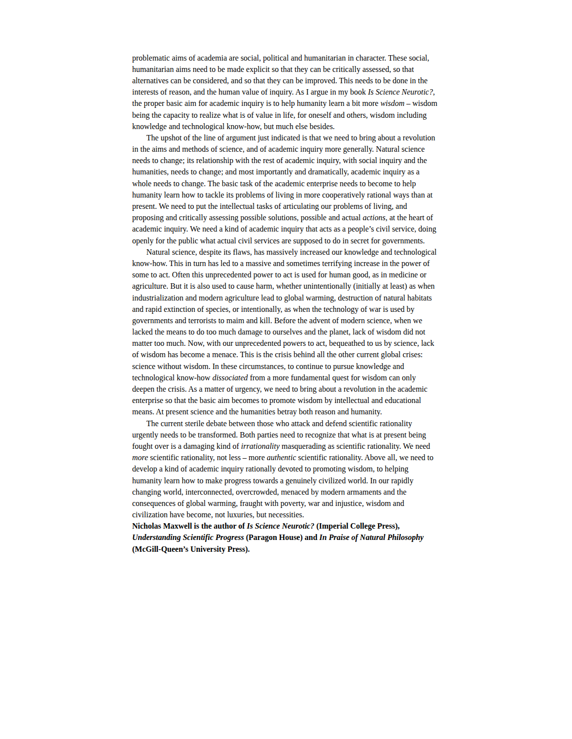problematic aims of academia are social, political and humanitarian in character. These social, humanitarian aims need to be made explicit so that they can be critically assessed, so that alternatives can be considered, and so that they can be improved. This needs to be done in the interests of reason, and the human value of inquiry. As I argue in my book Is Science Neurotic?, the proper basic aim for academic inquiry is to help humanity learn a bit more wisdom – wisdom being the capacity to realize what is of value in life, for oneself and others, wisdom including knowledge and technological know-how, but much else besides.
The upshot of the line of argument just indicated is that we need to bring about a revolution in the aims and methods of science, and of academic inquiry more generally. Natural science needs to change; its relationship with the rest of academic inquiry, with social inquiry and the humanities, needs to change; and most importantly and dramatically, academic inquiry as a whole needs to change. The basic task of the academic enterprise needs to become to help humanity learn how to tackle its problems of living in more cooperatively rational ways than at present. We need to put the intellectual tasks of articulating our problems of living, and proposing and critically assessing possible solutions, possible and actual actions, at the heart of academic inquiry. We need a kind of academic inquiry that acts as a people’s civil service, doing openly for the public what actual civil services are supposed to do in secret for governments.
Natural science, despite its flaws, has massively increased our knowledge and technological know-how. This in turn has led to a massive and sometimes terrifying increase in the power of some to act. Often this unprecedented power to act is used for human good, as in medicine or agriculture. But it is also used to cause harm, whether unintentionally (initially at least) as when industrialization and modern agriculture lead to global warming, destruction of natural habitats and rapid extinction of species, or intentionally, as when the technology of war is used by governments and terrorists to maim and kill. Before the advent of modern science, when we lacked the means to do too much damage to ourselves and the planet, lack of wisdom did not matter too much. Now, with our unprecedented powers to act, bequeathed to us by science, lack of wisdom has become a menace. This is the crisis behind all the other current global crises: science without wisdom. In these circumstances, to continue to pursue knowledge and technological know-how dissociated from a more fundamental quest for wisdom can only deepen the crisis. As a matter of urgency, we need to bring about a revolution in the academic enterprise so that the basic aim becomes to promote wisdom by intellectual and educational means. At present science and the humanities betray both reason and humanity.
The current sterile debate between those who attack and defend scientific rationality urgently needs to be transformed. Both parties need to recognize that what is at present being fought over is a damaging kind of irrationality masquerading as scientific rationality. We need more scientific rationality, not less – more authentic scientific rationality. Above all, we need to develop a kind of academic inquiry rationally devoted to promoting wisdom, to helping humanity learn how to make progress towards a genuinely civilized world. In our rapidly changing world, interconnected, overcrowded, menaced by modern armaments and the consequences of global warming, fraught with poverty, war and injustice, wisdom and civilization have become, not luxuries, but necessities.
Nicholas Maxwell is the author of Is Science Neurotic? (Imperial College Press), Understanding Scientific Progress (Paragon House) and In Praise of Natural Philosophy (McGill-Queen’s University Press).